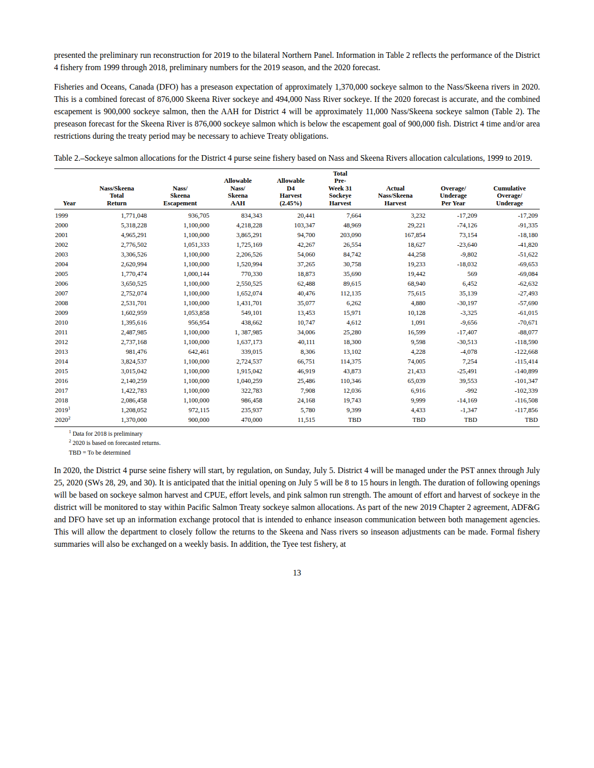presented the preliminary run reconstruction for 2019 to the bilateral Northern Panel. Information in Table 2 reflects the performance of the District 4 fishery from 1999 through 2018, preliminary numbers for the 2019 season, and the 2020 forecast.
Fisheries and Oceans, Canada (DFO) has a preseason expectation of approximately 1,370,000 sockeye salmon to the Nass/Skeena rivers in 2020. This is a combined forecast of 876,000 Skeena River sockeye and 494,000 Nass River sockeye. If the 2020 forecast is accurate, and the combined escapement is 900,000 sockeye salmon, then the AAH for District 4 will be approximately 11,000 Nass/Skeena sockeye salmon (Table 2). The preseason forecast for the Skeena River is 876,000 sockeye salmon which is below the escapement goal of 900,000 fish. District 4 time and/or area restrictions during the treaty period may be necessary to achieve Treaty obligations.
Table 2.–Sockeye salmon allocations for the District 4 purse seine fishery based on Nass and Skeena Rivers allocation calculations, 1999 to 2019.
| Year | Nass/Skeena Total Return | Nass/ Skeena Escapement | Allowable Nass/ Skeena AAH | Allowable D4 Harvest (2.45%) | Total Pre- Week 31 Sockeye Harvest | Actual Nass/Skeena Harvest | Overage/ Underage Per Year | Cumulative Overage/ Underage |
| --- | --- | --- | --- | --- | --- | --- | --- | --- |
| 1999 | 1,771,048 | 936,705 | 834,343 | 20,441 | 7,664 | 3,232 | -17,209 | -17,209 |
| 2000 | 5,318,228 | 1,100,000 | 4,218,228 | 103,347 | 48,969 | 29,221 | -74,126 | -91,335 |
| 2001 | 4,965,291 | 1,100,000 | 3,865,291 | 94,700 | 203,090 | 167,854 | 73,154 | -18,180 |
| 2002 | 2,776,502 | 1,051,333 | 1,725,169 | 42,267 | 26,554 | 18,627 | -23,640 | -41,820 |
| 2003 | 3,306,526 | 1,100,000 | 2,206,526 | 54,060 | 84,742 | 44,258 | -9,802 | -51,622 |
| 2004 | 2,620,994 | 1,100,000 | 1,520,994 | 37,265 | 30,758 | 19,233 | -18,032 | -69,653 |
| 2005 | 1,770,474 | 1,000,144 | 770,330 | 18,873 | 35,690 | 19,442 | 569 | -69,084 |
| 2006 | 3,650,525 | 1,100,000 | 2,550,525 | 62,488 | 89,615 | 68,940 | 6,452 | -62,632 |
| 2007 | 2,752,074 | 1,100,000 | 1,652,074 | 40,476 | 112,135 | 75,615 | 35,139 | -27,493 |
| 2008 | 2,531,701 | 1,100,000 | 1,431,701 | 35,077 | 6,262 | 4,880 | -30,197 | -57,690 |
| 2009 | 1,602,959 | 1,053,858 | 549,101 | 13,453 | 15,971 | 10,128 | -3,325 | -61,015 |
| 2010 | 1,395,616 | 956,954 | 438,662 | 10,747 | 4,612 | 1,091 | -9,656 | -70,671 |
| 2011 | 2,487,985 | 1,100,000 | 1, 387,985 | 34,006 | 25,280 | 16,599 | -17,407 | -88,077 |
| 2012 | 2,737,168 | 1,100,000 | 1,637,173 | 40,111 | 18,300 | 9,598 | -30,513 | -118,590 |
| 2013 | 981,476 | 642,461 | 339,015 | 8,306 | 13,102 | 4,228 | -4,078 | -122,668 |
| 2014 | 3,824,537 | 1,100,000 | 2,724,537 | 66,751 | 114,375 | 74,005 | 7,254 | -115,414 |
| 2015 | 3,015,042 | 1,100,000 | 1,915,042 | 46,919 | 43,873 | 21,433 | -25,491 | -140,899 |
| 2016 | 2,140,259 | 1,100,000 | 1,040,259 | 25,486 | 110,346 | 65,039 | 39,553 | -101,347 |
| 2017 | 1,422,783 | 1,100,000 | 322,783 | 7,908 | 12,036 | 6,916 | -992 | -102,339 |
| 2018 | 2,086,458 | 1,100,000 | 986,458 | 24,168 | 19,743 | 9,999 | -14,169 | -116,508 |
| 2019 1 | 1,208,052 | 972,115 | 235,937 | 5,780 | 9,399 | 4,433 | -1,347 | -117,856 |
| 2020 2 | 1,370,000 | 900,000 | 470,000 | 11,515 | TBD | TBD | TBD | TBD |
1 Data for 2018 is preliminary
2 2020 is based on forecasted returns.
TBD = To be determined
In 2020, the District 4 purse seine fishery will start, by regulation, on Sunday, July 5. District 4 will be managed under the PST annex through July 25, 2020 (SWs 28, 29, and 30). It is anticipated that the initial opening on July 5 will be 8 to 15 hours in length. The duration of following openings will be based on sockeye salmon harvest and CPUE, effort levels, and pink salmon run strength. The amount of effort and harvest of sockeye in the district will be monitored to stay within Pacific Salmon Treaty sockeye salmon allocations. As part of the new 2019 Chapter 2 agreement, ADF&G and DFO have set up an information exchange protocol that is intended to enhance inseason communication between both management agencies. This will allow the department to closely follow the returns to the Skeena and Nass rivers so inseason adjustments can be made. Formal fishery summaries will also be exchanged on a weekly basis. In addition, the Tyee test fishery, at
13